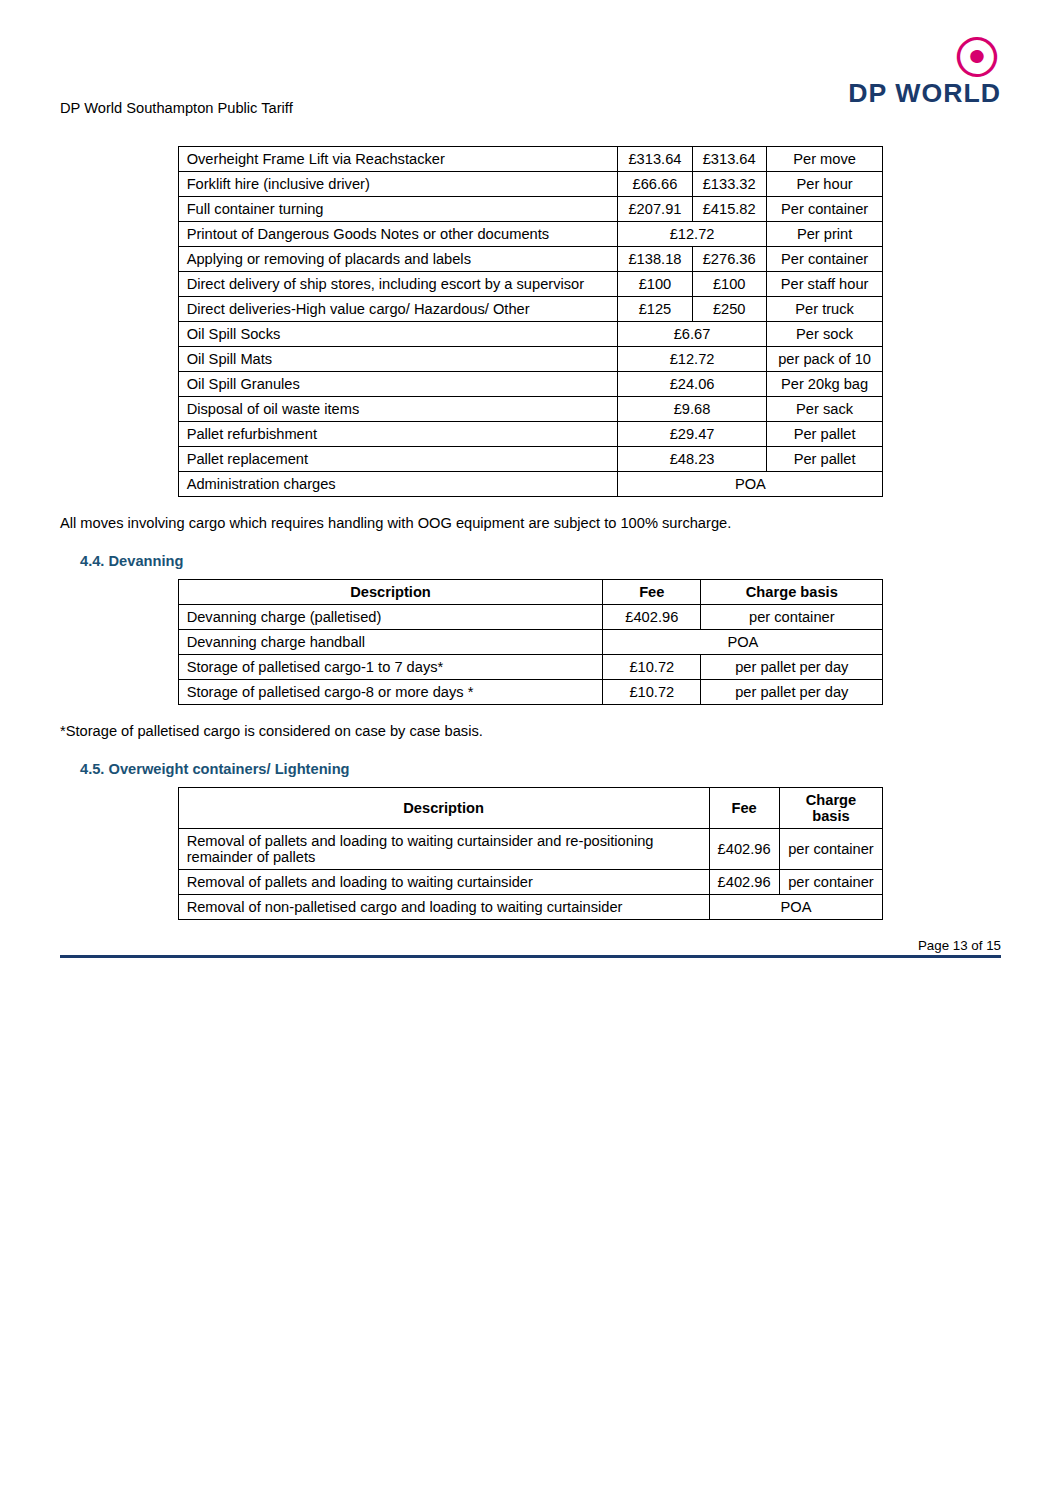DP World Southampton Public Tariff
⦿
DP WORLD
| Overheight Frame Lift via Reachstacker | £313.64 | £313.64 | Per move |
| Forklift hire (inclusive driver) | £66.66 | £133.32 | Per hour |
| Full container turning | £207.91 | £415.82 | Per container |
| Printout of Dangerous Goods Notes or other documents | £12.72 | Per print |
| Applying or removing of placards and labels | £138.18 | £276.36 | Per container |
| Direct delivery of ship stores, including escort by a supervisor | £100 | £100 | Per staff hour |
| Direct deliveries-High value cargo/ Hazardous/ Other | £125 | £250 | Per truck |
| Oil Spill Socks | £6.67 | Per sock |
| Oil Spill Mats | £12.72 | per pack of 10 |
| Oil Spill Granules | £24.06 | Per 20kg bag |
| Disposal of oil waste items | £9.68 | Per sack |
| Pallet refurbishment | £29.47 | Per pallet |
| Pallet replacement | £48.23 | Per pallet |
| Administration charges | POA |
All moves involving cargo which requires handling with OOG equipment are subject to 100% surcharge.
4.4. Devanning
| Description | Fee | Charge basis |
| --- | --- | --- |
| Devanning charge (palletised) | £402.96 | per container |
| Devanning charge handball | POA |
| Storage of palletised cargo-1 to 7 days* | £10.72 | per pallet per day |
| Storage of palletised cargo-8 or more days * | £10.72 | per pallet per day |
*Storage of palletised cargo is considered on case by case basis.
4.5. Overweight containers/ Lightening
| Description | Fee | Charge basis |
| --- | --- | --- |
| Removal of pallets and loading to waiting curtainsider and re-positioning remainder of pallets | £402.96 | per container |
| Removal of pallets and loading to waiting curtainsider | £402.96 | per container |
| Removal of non-palletised cargo and loading to waiting curtainsider | POA |
Page 13 of 15